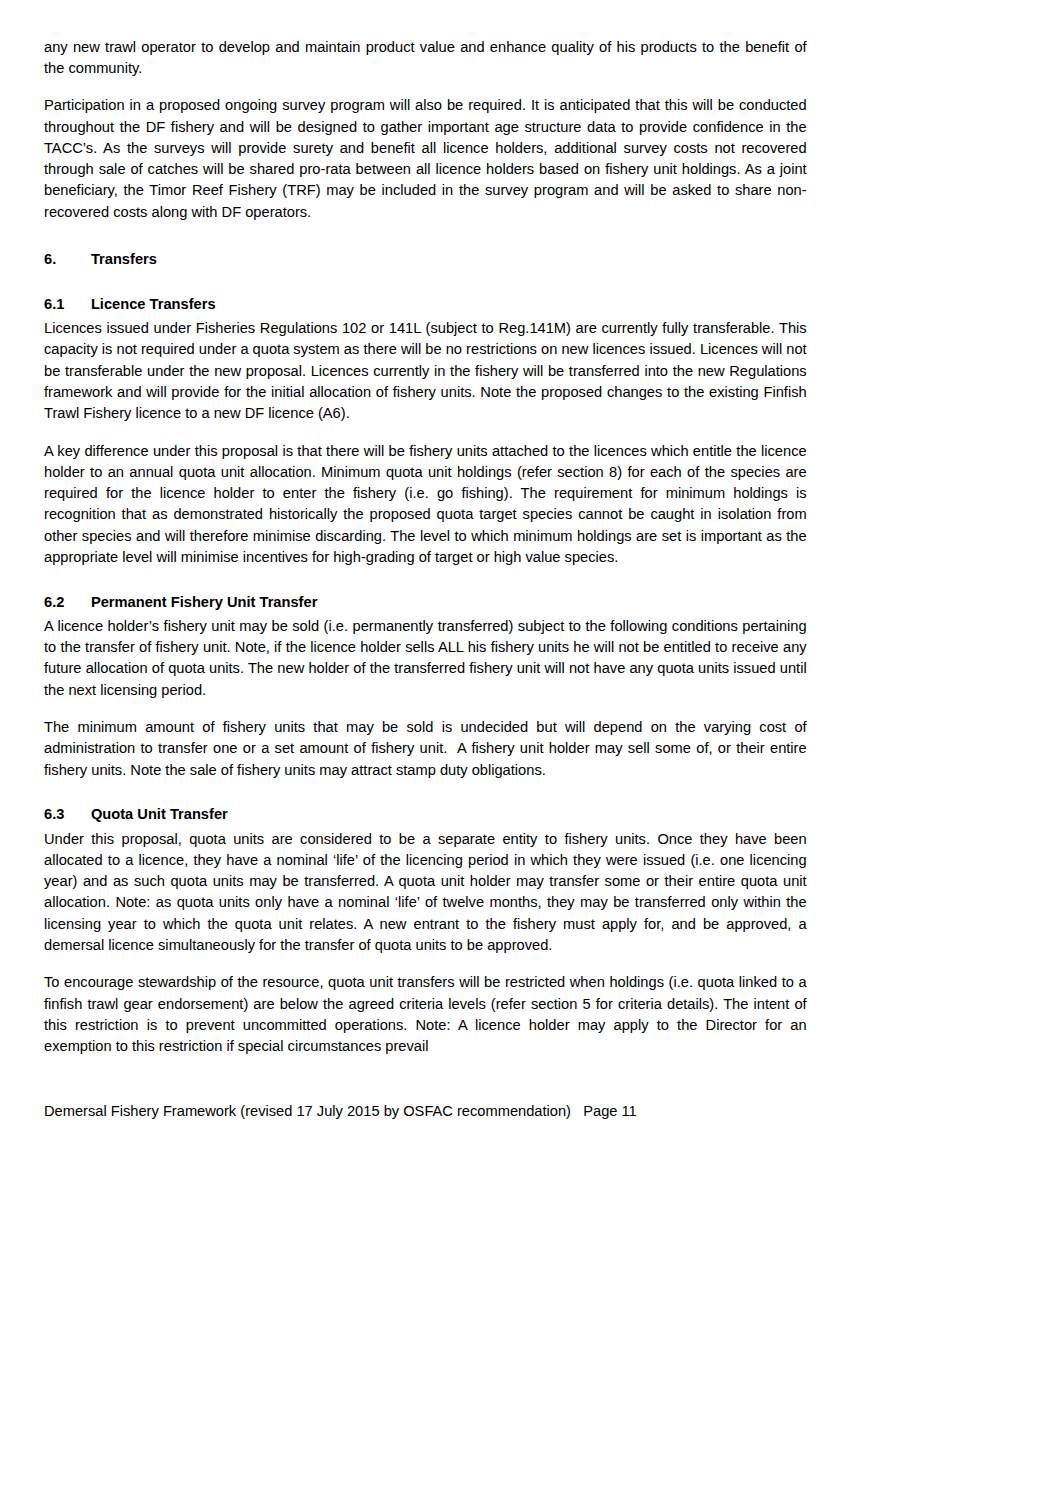any new trawl operator to develop and maintain product value and enhance quality of his products to the benefit of the community.
Participation in a proposed ongoing survey program will also be required. It is anticipated that this will be conducted throughout the DF fishery and will be designed to gather important age structure data to provide confidence in the TACC’s. As the surveys will provide surety and benefit all licence holders, additional survey costs not recovered through sale of catches will be shared pro-rata between all licence holders based on fishery unit holdings. As a joint beneficiary, the Timor Reef Fishery (TRF) may be included in the survey program and will be asked to share non-recovered costs along with DF operators.
6. Transfers
6.1 Licence Transfers
Licences issued under Fisheries Regulations 102 or 141L (subject to Reg.141M) are currently fully transferable. This capacity is not required under a quota system as there will be no restrictions on new licences issued. Licences will not be transferable under the new proposal. Licences currently in the fishery will be transferred into the new Regulations framework and will provide for the initial allocation of fishery units. Note the proposed changes to the existing Finfish Trawl Fishery licence to a new DF licence (A6).
A key difference under this proposal is that there will be fishery units attached to the licences which entitle the licence holder to an annual quota unit allocation. Minimum quota unit holdings (refer section 8) for each of the species are required for the licence holder to enter the fishery (i.e. go fishing). The requirement for minimum holdings is recognition that as demonstrated historically the proposed quota target species cannot be caught in isolation from other species and will therefore minimise discarding. The level to which minimum holdings are set is important as the appropriate level will minimise incentives for high-grading of target or high value species.
6.2 Permanent Fishery Unit Transfer
A licence holder’s fishery unit may be sold (i.e. permanently transferred) subject to the following conditions pertaining to the transfer of fishery unit. Note, if the licence holder sells ALL his fishery units he will not be entitled to receive any future allocation of quota units. The new holder of the transferred fishery unit will not have any quota units issued until the next licensing period.
The minimum amount of fishery units that may be sold is undecided but will depend on the varying cost of administration to transfer one or a set amount of fishery unit. A fishery unit holder may sell some of, or their entire fishery units. Note the sale of fishery units may attract stamp duty obligations.
6.3 Quota Unit Transfer
Under this proposal, quota units are considered to be a separate entity to fishery units. Once they have been allocated to a licence, they have a nominal ‘life’ of the licencing period in which they were issued (i.e. one licencing year) and as such quota units may be transferred. A quota unit holder may transfer some or their entire quota unit allocation. Note: as quota units only have a nominal ‘life’ of twelve months, they may be transferred only within the licensing year to which the quota unit relates. A new entrant to the fishery must apply for, and be approved, a demersal licence simultaneously for the transfer of quota units to be approved.
To encourage stewardship of the resource, quota unit transfers will be restricted when holdings (i.e. quota linked to a finfish trawl gear endorsement) are below the agreed criteria levels (refer section 5 for criteria details). The intent of this restriction is to prevent uncommitted operations. Note: A licence holder may apply to the Director for an exemption to this restriction if special circumstances prevail
Demersal Fishery Framework (revised 17 July 2015 by OSFAC recommendation) Page 11